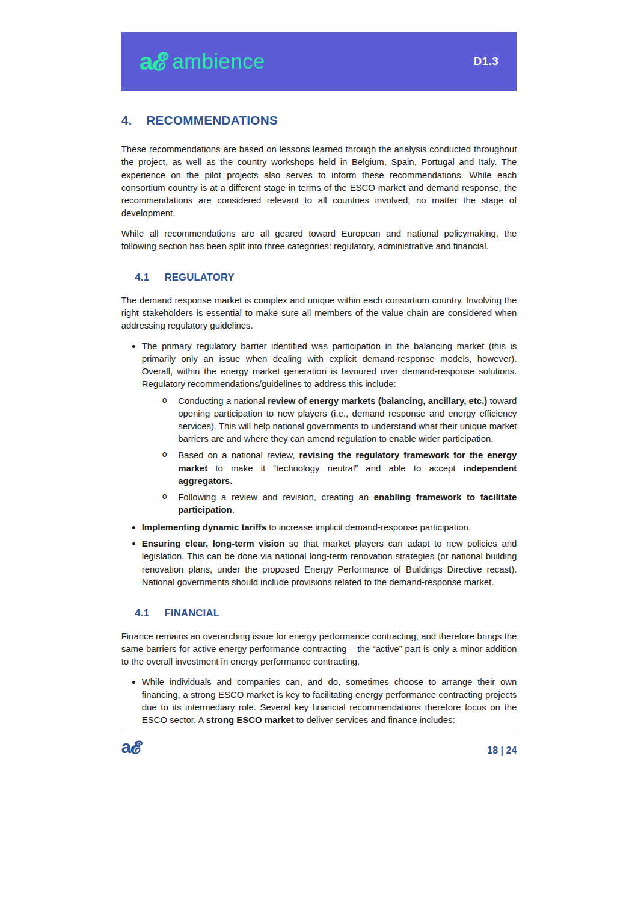a𝓔 ambience
D1.3
4. RECOMMENDATIONS
These recommendations are based on lessons learned through the analysis conducted throughout the project, as well as the country workshops held in Belgium, Spain, Portugal and Italy. The experience on the pilot projects also serves to inform these recommendations. While each consortium country is at a different stage in terms of the ESCO market and demand response, the recommendations are considered relevant to all countries involved, no matter the stage of development.
While all recommendations are all geared toward European and national policymaking, the following section has been split into three categories: regulatory, administrative and financial.
4.1 REGULATORY
The demand response market is complex and unique within each consortium country. Involving the right stakeholders is essential to make sure all members of the value chain are considered when addressing regulatory guidelines.
The primary regulatory barrier identified was participation in the balancing market (this is primarily only an issue when dealing with explicit demand-response models, however). Overall, within the energy market generation is favoured over demand-response solutions. Regulatory recommendations/guidelines to address this include:
Conducting a national review of energy markets (balancing, ancillary, etc.) toward opening participation to new players (i.e., demand response and energy efficiency services). This will help national governments to understand what their unique market barriers are and where they can amend regulation to enable wider participation.
Based on a national review, revising the regulatory framework for the energy market to make it “technology neutral” and able to accept independent aggregators.
Following a review and revision, creating an enabling framework to facilitate participation.
Implementing dynamic tariffs to increase implicit demand-response participation.
Ensuring clear, long-term vision so that market players can adapt to new policies and legislation. This can be done via national long-term renovation strategies (or national building renovation plans, under the proposed Energy Performance of Buildings Directive recast). National governments should include provisions related to the demand-response market.
4.1 FINANCIAL
Finance remains an overarching issue for energy performance contracting, and therefore brings the same barriers for active energy performance contracting – the “active” part is only a minor addition to the overall investment in energy performance contracting.
While individuals and companies can, and do, sometimes choose to arrange their own financing, a strong ESCO market is key to facilitating energy performance contracting projects due to its intermediary role. Several key financial recommendations therefore focus on the ESCO sector. A strong ESCO market to deliver services and finance includes:
a𝓔
18 | 24